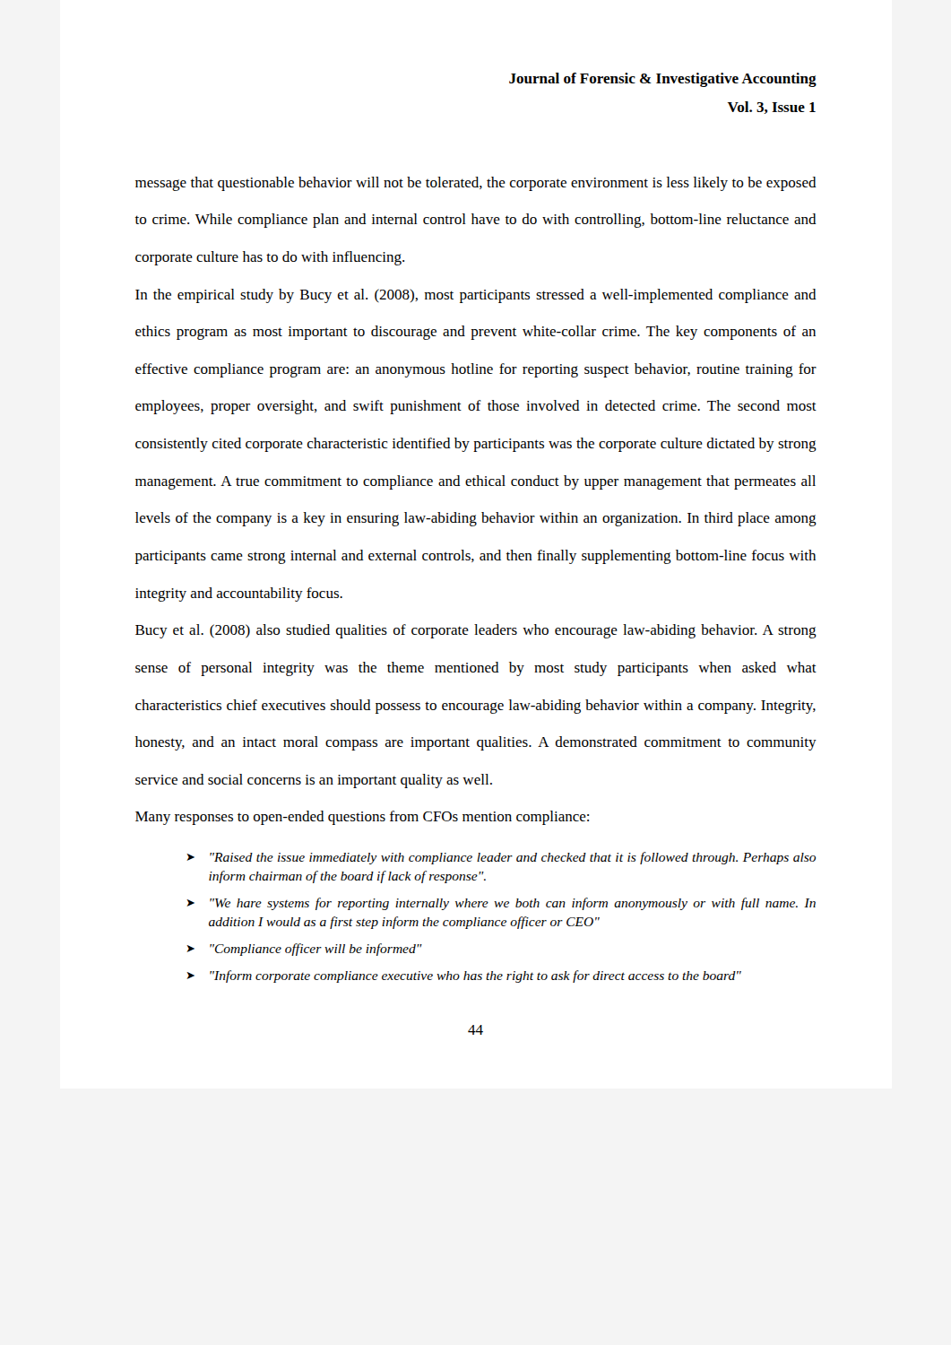Journal of Forensic & Investigative Accounting Vol. 3, Issue 1
message that questionable behavior will not be tolerated, the corporate environment is less likely to be exposed to crime. While compliance plan and internal control have to do with controlling, bottom-line reluctance and corporate culture has to do with influencing.
In the empirical study by Bucy et al. (2008), most participants stressed a well-implemented compliance and ethics program as most important to discourage and prevent white-collar crime. The key components of an effective compliance program are: an anonymous hotline for reporting suspect behavior, routine training for employees, proper oversight, and swift punishment of those involved in detected crime. The second most consistently cited corporate characteristic identified by participants was the corporate culture dictated by strong management. A true commitment to compliance and ethical conduct by upper management that permeates all levels of the company is a key in ensuring law-abiding behavior within an organization. In third place among participants came strong internal and external controls, and then finally supplementing bottom-line focus with integrity and accountability focus.
Bucy et al. (2008) also studied qualities of corporate leaders who encourage law-abiding behavior. A strong sense of personal integrity was the theme mentioned by most study participants when asked what characteristics chief executives should possess to encourage law-abiding behavior within a company. Integrity, honesty, and an intact moral compass are important qualities. A demonstrated commitment to community service and social concerns is an important quality as well.
Many responses to open-ended questions from CFOs mention compliance:
"Raised the issue immediately with compliance leader and checked that it is followed through. Perhaps also inform chairman of the board if lack of response".
"We hare systems for reporting internally where we both can inform anonymously or with full name. In addition I would as a first step inform the compliance officer or CEO"
"Compliance officer will be informed"
"Inform corporate compliance executive who has the right to ask for direct access to the board"
44